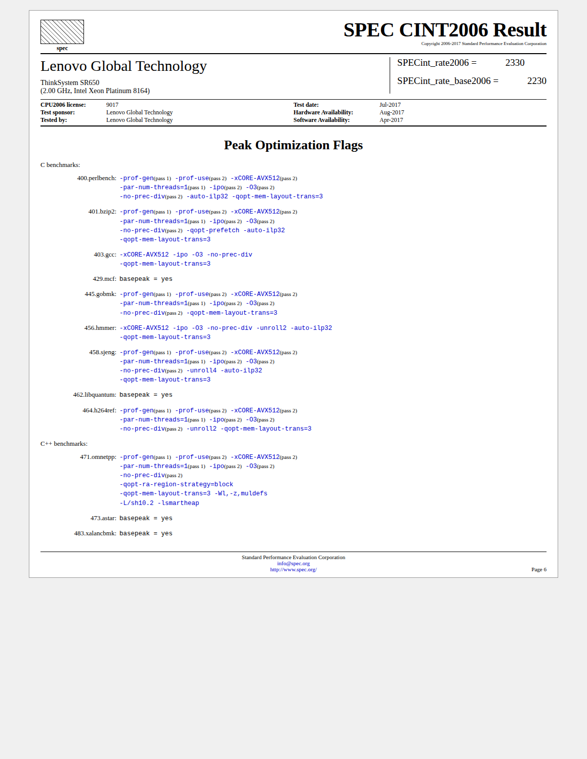spec
SPEC CINT2006 Result
Copyright 2006-2017 Standard Performance Evaluation Corporation
Lenovo Global Technology
ThinkSystem SR650
(2.00 GHz, Intel Xeon Platinum 8164)
SPECint_rate2006 = 2330
SPECint_rate_base2006 = 2230
CPU2006 license:
9017
Test sponsor:
Lenovo Global Technology
Tested by:
Lenovo Global Technology
Test date:
Jul-2017
Hardware Availability:
Aug-2017
Software Availability:
Apr-2017
Peak Optimization Flags
C benchmarks:
400.perlbench:
-prof-gen(pass 1) -prof-use(pass 2) -xCORE-AVX512(pass 2)
-par-num-threads=1(pass 1) -ipo(pass 2) -O3(pass 2)
-no-prec-div(pass 2) -auto-ilp32 -qopt-mem-layout-trans=3
401.bzip2:
-prof-gen(pass 1) -prof-use(pass 2) -xCORE-AVX512(pass 2)
-par-num-threads=1(pass 1) -ipo(pass 2) -O3(pass 2)
-no-prec-div(pass 2) -qopt-prefetch -auto-ilp32
-qopt-mem-layout-trans=3
403.gcc:
-xCORE-AVX512 -ipo -O3 -no-prec-div
-qopt-mem-layout-trans=3
429.mcf:
basepeak = yes
445.gobmk:
-prof-gen(pass 1) -prof-use(pass 2) -xCORE-AVX512(pass 2)
-par-num-threads=1(pass 1) -ipo(pass 2) -O3(pass 2)
-no-prec-div(pass 2) -qopt-mem-layout-trans=3
456.hmmer:
-xCORE-AVX512 -ipo -O3 -no-prec-div -unroll2 -auto-ilp32
-qopt-mem-layout-trans=3
458.sjeng:
-prof-gen(pass 1) -prof-use(pass 2) -xCORE-AVX512(pass 2)
-par-num-threads=1(pass 1) -ipo(pass 2) -O3(pass 2)
-no-prec-div(pass 2) -unroll4 -auto-ilp32
-qopt-mem-layout-trans=3
462.libquantum:
basepeak = yes
464.h264ref:
-prof-gen(pass 1) -prof-use(pass 2) -xCORE-AVX512(pass 2)
-par-num-threads=1(pass 1) -ipo(pass 2) -O3(pass 2)
-no-prec-div(pass 2) -unroll2 -qopt-mem-layout-trans=3
C++ benchmarks:
471.omnetpp:
-prof-gen(pass 1) -prof-use(pass 2) -xCORE-AVX512(pass 2)
-par-num-threads=1(pass 1) -ipo(pass 2) -O3(pass 2)
-no-prec-div(pass 2)
-qopt-ra-region-strategy=block
-qopt-mem-layout-trans=3 -Wl,-z,muldefs
-L/sh10.2 -lsmartheap
473.astar:
basepeak = yes
483.xalancbmk:
basepeak = yes
Standard Performance Evaluation Corporation
info@spec.org
http://www.spec.org/
Page 6